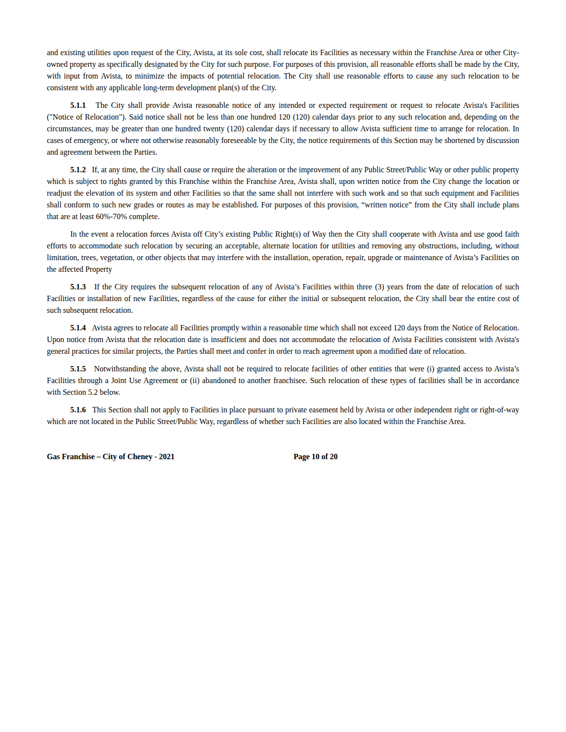and existing utilities upon request of the City, Avista, at its sole cost, shall relocate its Facilities as necessary within the Franchise Area or other City-owned property as specifically designated by the City for such purpose. For purposes of this provision, all reasonable efforts shall be made by the City, with input from Avista, to minimize the impacts of potential relocation. The City shall use reasonable efforts to cause any such relocation to be consistent with any applicable long-term development plan(s) of the City.
5.1.1 The City shall provide Avista reasonable notice of any intended or expected requirement or request to relocate Avista's Facilities ("Notice of Relocation"). Said notice shall not be less than one hundred 120 (120) calendar days prior to any such relocation and, depending on the circumstances, may be greater than one hundred twenty (120) calendar days if necessary to allow Avista sufficient time to arrange for relocation. In cases of emergency, or where not otherwise reasonably foreseeable by the City, the notice requirements of this Section may be shortened by discussion and agreement between the Parties.
5.1.2 If, at any time, the City shall cause or require the alteration or the improvement of any Public Street/Public Way or other public property which is subject to rights granted by this Franchise within the Franchise Area, Avista shall, upon written notice from the City change the location or readjust the elevation of its system and other Facilities so that the same shall not interfere with such work and so that such equipment and Facilities shall conform to such new grades or routes as may be established. For purposes of this provision, “written notice” from the City shall include plans that are at least 60%-70% complete.
In the event a relocation forces Avista off City’s existing Public Right(s) of Way then the City shall cooperate with Avista and use good faith efforts to accommodate such relocation by securing an acceptable, alternate location for utilities and removing any obstructions, including, without limitation, trees, vegetation, or other objects that may interfere with the installation, operation, repair, upgrade or maintenance of Avista’s Facilities on the affected Property
5.1.3 If the City requires the subsequent relocation of any of Avista’s Facilities within three (3) years from the date of relocation of such Facilities or installation of new Facilities, regardless of the cause for either the initial or subsequent relocation, the City shall bear the entire cost of such subsequent relocation.
5.1.4 Avista agrees to relocate all Facilities promptly within a reasonable time which shall not exceed 120 days from the Notice of Relocation. Upon notice from Avista that the relocation date is insufficient and does not accommodate the relocation of Avista Facilities consistent with Avista's general practices for similar projects, the Parties shall meet and confer in order to reach agreement upon a modified date of relocation.
5.1.5 Notwithstanding the above, Avista shall not be required to relocate facilities of other entities that were (i) granted access to Avista’s Facilities through a Joint Use Agreement or (ii) abandoned to another franchisee. Such relocation of these types of facilities shall be in accordance with Section 5.2 below.
5.1.6 This Section shall not apply to Facilities in place pursuant to private easement held by Avista or other independent right or right-of-way which are not located in the Public Street/Public Way, regardless of whether such Facilities are also located within the Franchise Area.
Gas Franchise – City of Cheney - 2021 Page 10 of 20